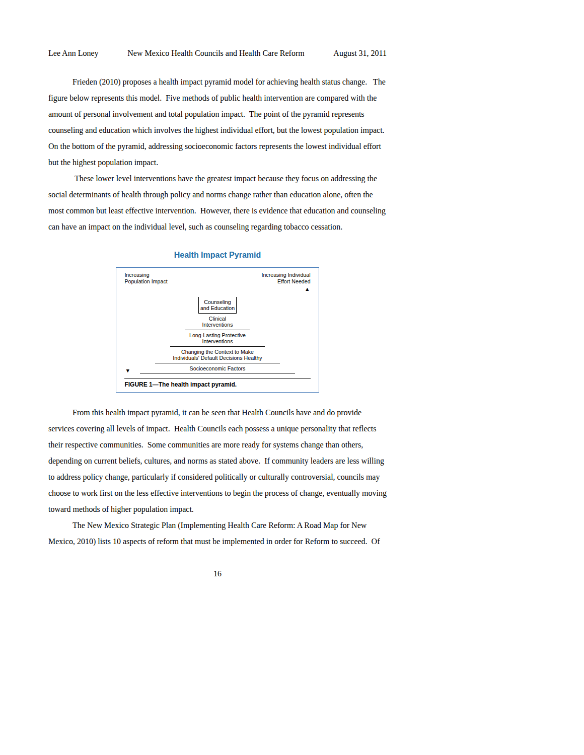Lee Ann Loney New Mexico Health Councils and Health Care Reform August 31, 2011
Frieden (2010) proposes a health impact pyramid model for achieving health status change. The figure below represents this model. Five methods of public health intervention are compared with the amount of personal involvement and total population impact. The point of the pyramid represents counseling and education which involves the highest individual effort, but the lowest population impact. On the bottom of the pyramid, addressing socioeconomic factors represents the lowest individual effort but the highest population impact.
These lower level interventions have the greatest impact because they focus on addressing the social determinants of health through policy and norms change rather than education alone, often the most common but least effective intervention. However, there is evidence that education and counseling can have an impact on the individual level, such as counseling regarding tobacco cessation.
Health Impact Pyramid
Increasing
Population Impact Increasing Individual
Effort Needed
▼
▲
Counseling
and Education
Clinical
Interventions
Long-Lasting Protective
Interventions
Changing the Context to Make
Individuals' Default Decisions Healthy
Socioeconomic Factors
FIGURE 1—The health impact pyramid.
From this health impact pyramid, it can be seen that Health Councils have and do provide services covering all levels of impact. Health Councils each possess a unique personality that reflects their respective communities. Some communities are more ready for systems change than others, depending on current beliefs, cultures, and norms as stated above. If community leaders are less willing to address policy change, particularly if considered politically or culturally controversial, councils may choose to work first on the less effective interventions to begin the process of change, eventually moving toward methods of higher population impact.
The New Mexico Strategic Plan (Implementing Health Care Reform: A Road Map for New Mexico, 2010) lists 10 aspects of reform that must be implemented in order for Reform to succeed. Of
16